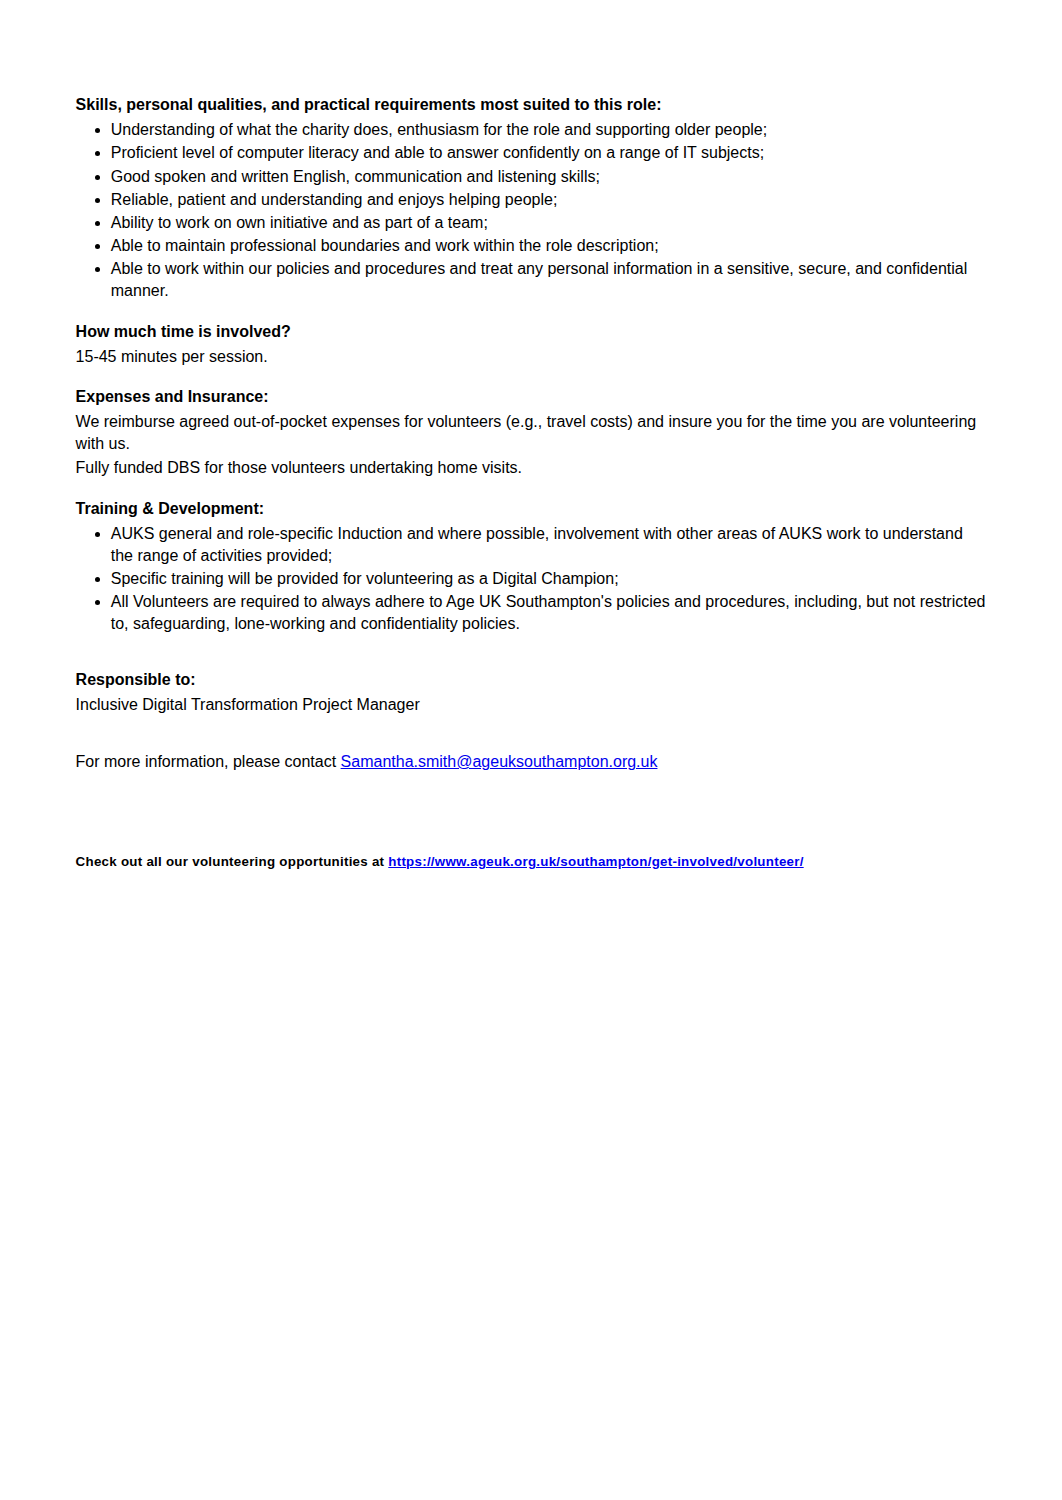Skills, personal qualities, and practical requirements most suited to this role:
Understanding of what the charity does, enthusiasm for the role and supporting older people;
Proficient level of computer literacy and able to answer confidently on a range of IT subjects;
Good spoken and written English, communication and listening skills;
Reliable, patient and understanding and enjoys helping people;
Ability to work on own initiative and as part of a team;
Able to maintain professional boundaries and work within the role description;
Able to work within our policies and procedures and treat any personal information in a sensitive, secure, and confidential manner.
How much time is involved?
15-45 minutes per session.
Expenses and Insurance:
We reimburse agreed out-of-pocket expenses for volunteers (e.g., travel costs) and insure you for the time you are volunteering with us.
Fully funded DBS for those volunteers undertaking home visits.
Training & Development:
AUKS general and role-specific Induction and where possible, involvement with other areas of AUKS work to understand the range of activities provided;
Specific training will be provided for volunteering as a Digital Champion;
All Volunteers are required to always adhere to Age UK Southampton's policies and procedures, including, but not restricted to, safeguarding, lone-working and confidentiality policies.
Responsible to:
Inclusive Digital Transformation Project Manager
For more information, please contact Samantha.smith@ageuksouthampton.org.uk
Check out all our volunteering opportunities at https://www.ageuk.org.uk/southampton/get-involved/volunteer/